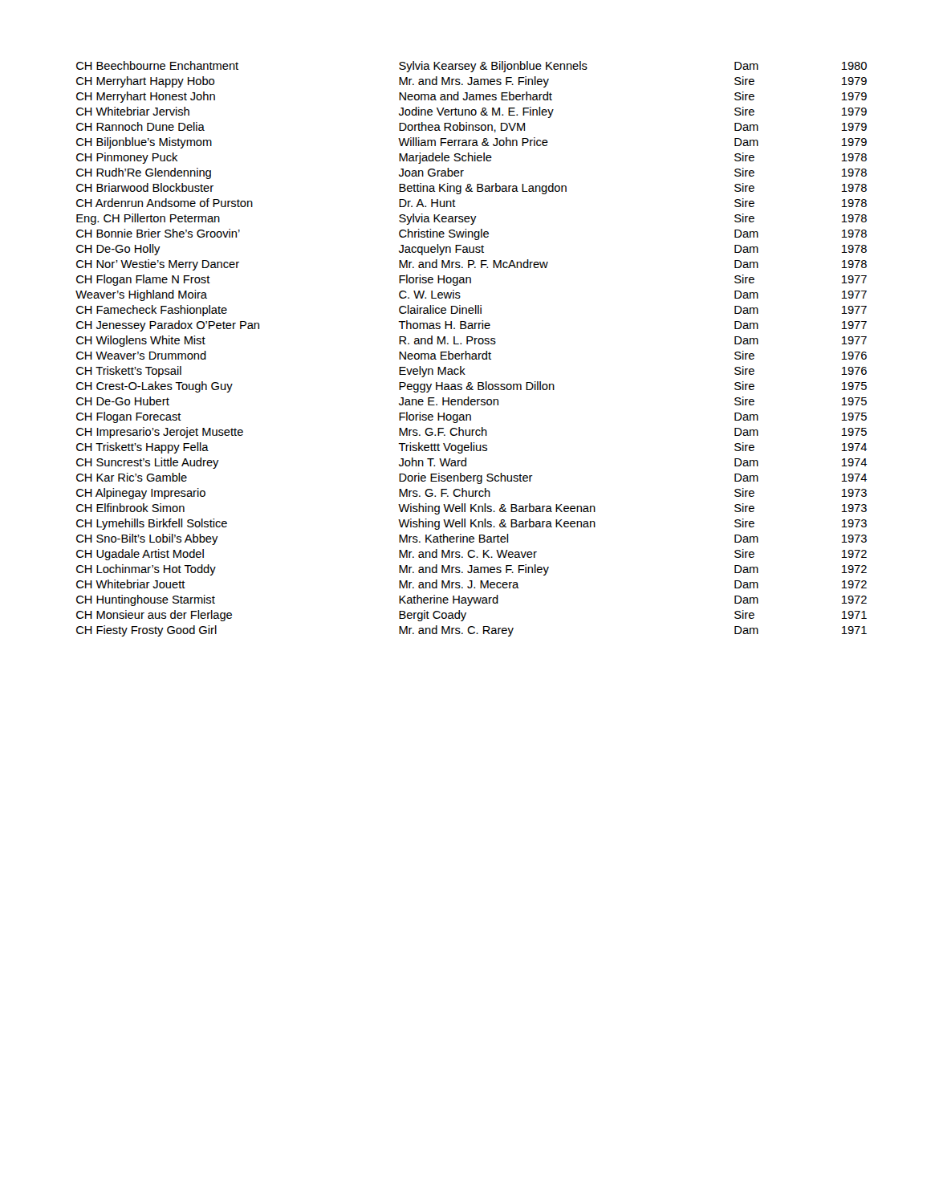| CH Beechbourne Enchantment | Sylvia Kearsey & Biljonblue Kennels | Dam | 1980 |
| CH Merryhart Happy Hobo | Mr. and Mrs. James F. Finley | Sire | 1979 |
| CH Merryhart Honest John | Neoma and James Eberhardt | Sire | 1979 |
| CH Whitebriar Jervish | Jodine Vertuno & M. E. Finley | Sire | 1979 |
| CH Rannoch Dune Delia | Dorthea Robinson, DVM | Dam | 1979 |
| CH Biljonblue’s Mistymom | William Ferrara & John Price | Dam | 1979 |
| CH Pinmoney Puck | Marjadele Schiele | Sire | 1978 |
| CH Rudh’Re Glendenning | Joan Graber | Sire | 1978 |
| CH Briarwood Blockbuster | Bettina King & Barbara Langdon | Sire | 1978 |
| CH Ardenrun Andsome of Purston | Dr. A. Hunt | Sire | 1978 |
| Eng. CH Pillerton Peterman | Sylvia Kearsey | Sire | 1978 |
| CH Bonnie Brier She’s Groovin’ | Christine Swingle | Dam | 1978 |
| CH De-Go Holly | Jacquelyn Faust | Dam | 1978 |
| CH Nor’ Westie’s Merry Dancer | Mr. and Mrs. P. F. McAndrew | Dam | 1978 |
| CH Flogan Flame N Frost | Florise Hogan | Sire | 1977 |
| Weaver’s Highland Moira | C. W. Lewis | Dam | 1977 |
| CH Famecheck Fashionplate | Clairalice Dinelli | Dam | 1977 |
| CH Jenessey Paradox O’Peter Pan | Thomas H. Barrie | Dam | 1977 |
| CH Wiloglens White Mist | R. and M. L. Pross | Dam | 1977 |
| CH Weaver’s Drummond | Neoma Eberhardt | Sire | 1976 |
| CH Triskett’s Topsail | Evelyn Mack | Sire | 1976 |
| CH Crest-O-Lakes Tough Guy | Peggy Haas & Blossom Dillon | Sire | 1975 |
| CH De-Go Hubert | Jane E. Henderson | Sire | 1975 |
| CH Flogan Forecast | Florise Hogan | Dam | 1975 |
| CH Impresario’s Jerojet Musette | Mrs. G.F. Church | Dam | 1975 |
| CH Triskett’s Happy Fella | Triskettt Vogelius | Sire | 1974 |
| CH Suncrest’s Little Audrey | John T. Ward | Dam | 1974 |
| CH Kar Ric’s Gamble | Dorie Eisenberg Schuster | Dam | 1974 |
| CH Alpinegay Impresario | Mrs. G. F. Church | Sire | 1973 |
| CH Elfinbrook Simon | Wishing Well Knls. & Barbara Keenan | Sire | 1973 |
| CH Lymehills Birkfell Solstice | Wishing Well Knls. & Barbara Keenan | Sire | 1973 |
| CH Sno-Bilt’s Lobil’s Abbey | Mrs. Katherine Bartel | Dam | 1973 |
| CH Ugadale Artist Model | Mr. and Mrs. C. K. Weaver | Sire | 1972 |
| CH Lochinmar’s Hot Toddy | Mr. and Mrs. James F. Finley | Dam | 1972 |
| CH Whitebriar Jouett | Mr. and Mrs. J. Mecera | Dam | 1972 |
| CH Huntinghouse Starmist | Katherine Hayward | Dam | 1972 |
| CH Monsieur aus der Flerlage | Bergit Coady | Sire | 1971 |
| CH Fiesty Frosty Good Girl | Mr. and Mrs. C. Rarey | Dam | 1971 |